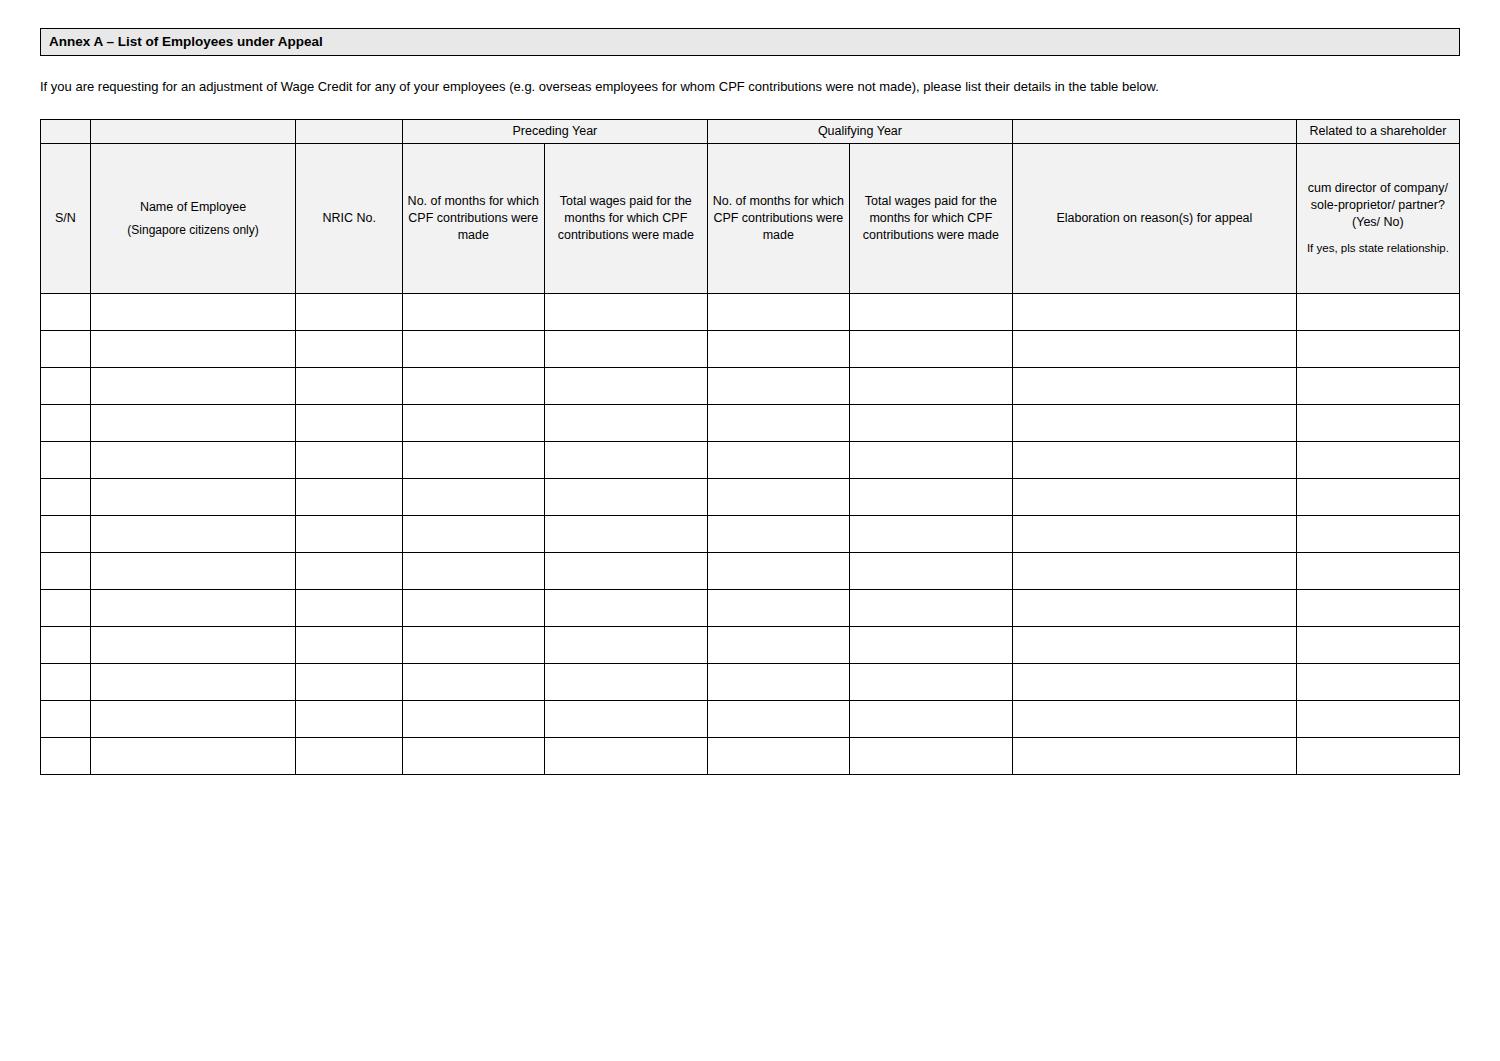Annex A – List of Employees under Appeal
If you are requesting for an adjustment of Wage Credit for any of your employees (e.g. overseas employees for whom CPF contributions were not made), please list their details in the table below.
| | | | Preceding Year | Qualifying Year | | Related to a shareholder |
| --- | --- | --- | --- | --- | --- | --- |
| No. of months for which CPF contributions were made | Total wages paid for the months for which CPF contributions were made | No. of months for which CPF contributions were made | Total wages paid for the months for which CPF contributions were made |
| S/N | Name of Employee (Singapore citizens only) | NRIC No. | Elaboration on reason(s) for appeal | cum director of company/ sole-proprietor/ partner? (Yes/ No) If yes, pls state relationship. |